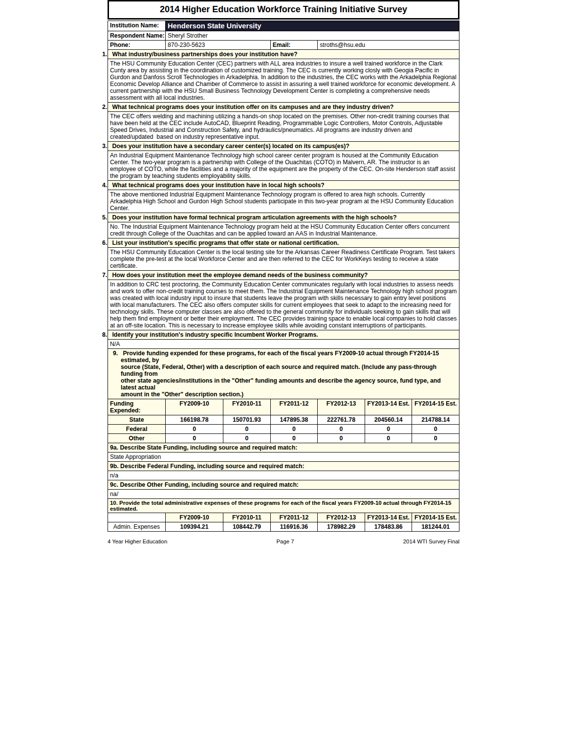2014 Higher Education Workforce Training Initiative Survey
| Institution Name: | Henderson State University |
| Respondent Name: | Sheryl Strother |
| Phone: | 870-230-5623 | Email: | stroths@hsu.edu |
| 1. What industry/business partnerships does your institution have? |
| The HSU Community Education Center (CEC) partners with ALL area industries to insure a well trained workforce in the Clark Cunty area by assisting in the coordination of customized training. The CEC is currently working closly with Geogia Pacific in Gurdon and Danfoss Scroll Technologies in Arkadelphia. In addition to the industries, the CEC works with the Arkadelphia Regional Economic Develop Alliance and Chamber of Commerce to assist in assuring a well trained workforce for economic development. A current partnership with the HSU Small Business Technology Development Center is completing a comprehensive needs assessment with all local industries. |
| 2. What technical programs does your institution offer on its campuses and are they industry driven? |
| The CEC offers welding and machining utilizing a hands-on shop located on the premises. Other non-credit training courses that have been held at the CEC include AutoCAD, Blueprint Reading, Programmable Logic Controllers, Motor Controls, Adjustable Speed Drives, Industrial and Construction Safety, and hydraulics/pneumatics. All programs are industry driven and created/updated based on industry representative input. |
| 3. Does your institution have a secondary career center(s) located on its campus(es)? |
| An Industrial Equipment Maintenance Technology high school career center program is housed at the Community Education Center. The two-year program is a partnership with College of the Ouachitas (COTO) in Malvern, AR. The instructor is an employee of COTO, while the facilities and a majority of the equipment are the property of the CEC. On-site Henderson staff assist the program by teaching students employability skills. |
| 4. What technical programs does your institution have in local high schools? |
| The above mentioned Industrial Equipment Maintenance Technology program is offered to area high schools. Currently Arkadelphia High School and Gurdon High School students participate in this two-year program at the HSU Community Education Center. |
| 5. Does your institution have formal technical program articulation agreements with the high schools? |
| No. The Industrial Equipment Maintenance Technology program held at the HSU Community Education Center offers concurrent credit through College of the Ouachitas and can be applied toward an AAS in Industrial Maintenance. |
| 6. List your institution's specific programs that offer state or national certification. |
| The HSU Community Education Center is the local testing site for the Arkansas Career Readiness Certificate Program. Test takers complete the pre-test at the local Workforce Center and are then referred to the CEC for WorkKeys testing to receive a state certificate. |
| 7. How does your institution meet the employee demand needs of the business community? |
| In addition to CRC test proctoring, the Community Education Center communicates regularly with local industries to assess needs and work to offer non-credit training courses to meet them. The Industrial Equipment Maintenance Technology high school program was created with local industry input to insure that students leave the program with skills necessary to gain entry level positions with local manufacturers. The CEC also offers computer skills for current employees that seek to adapt to the increasing need for technology skills. These computer classes are also offered to the general community for individuals seeking to gain skills that will help them find employment or better their employment. The CEC provides training space to enable local companies to hold classes at an off-site location. This is necessary to increase employee skills while avoiding constant interruptions of participants. |
| 8. Identify your institution's industry specific Incumbent Worker Programs. |
| N/A |
| 9. Provide funding expended for these programs, for each of the fiscal years FY2009-10 actual through FY2014-15 estimated, by source (State, Federal, Other) with a description of each source and required match. (Include any pass-through funding from other state agencies/institutions in the "Other" funding amounts and describe the agency source, fund type, and latest actual amount in the "Other" description section.) |
| Funding Expended: | FY2009-10 | FY2010-11 | FY2011-12 | FY2012-13 | FY2013-14 Est. | FY2014-15 Est. |
| State | 166198.78 | 150701.93 | 147895.38 | 222761.78 | 204560.14 | 214788.14 |
| Federal | 0 | 0 | 0 | 0 | 0 | 0 |
| Other | 0 | 0 | 0 | 0 | 0 | 0 |
| 9a. Describe State Funding, including source and required match: |
| State Appropriation |
| 9b. Describe Federal Funding, including source and required match: |
| n/a |
| 9c. Describe Other Funding, including source and required match: |
| na/ |
| 10. Provide the total administrative expenses of these programs for each of the fiscal years FY2009-10 actual through FY2014-15 estimated. |
| | FY2009-10 | FY2010-11 | FY2011-12 | FY2012-13 | FY2013-14 Est. | FY2014-15 Est. |
| Admin. Expenses | 109394.21 | 108442.79 | 116916.36 | 178982.29 | 178483.86 | 181244.01 |
4 Year Higher Education Page 7 2014 WTI Survey Final